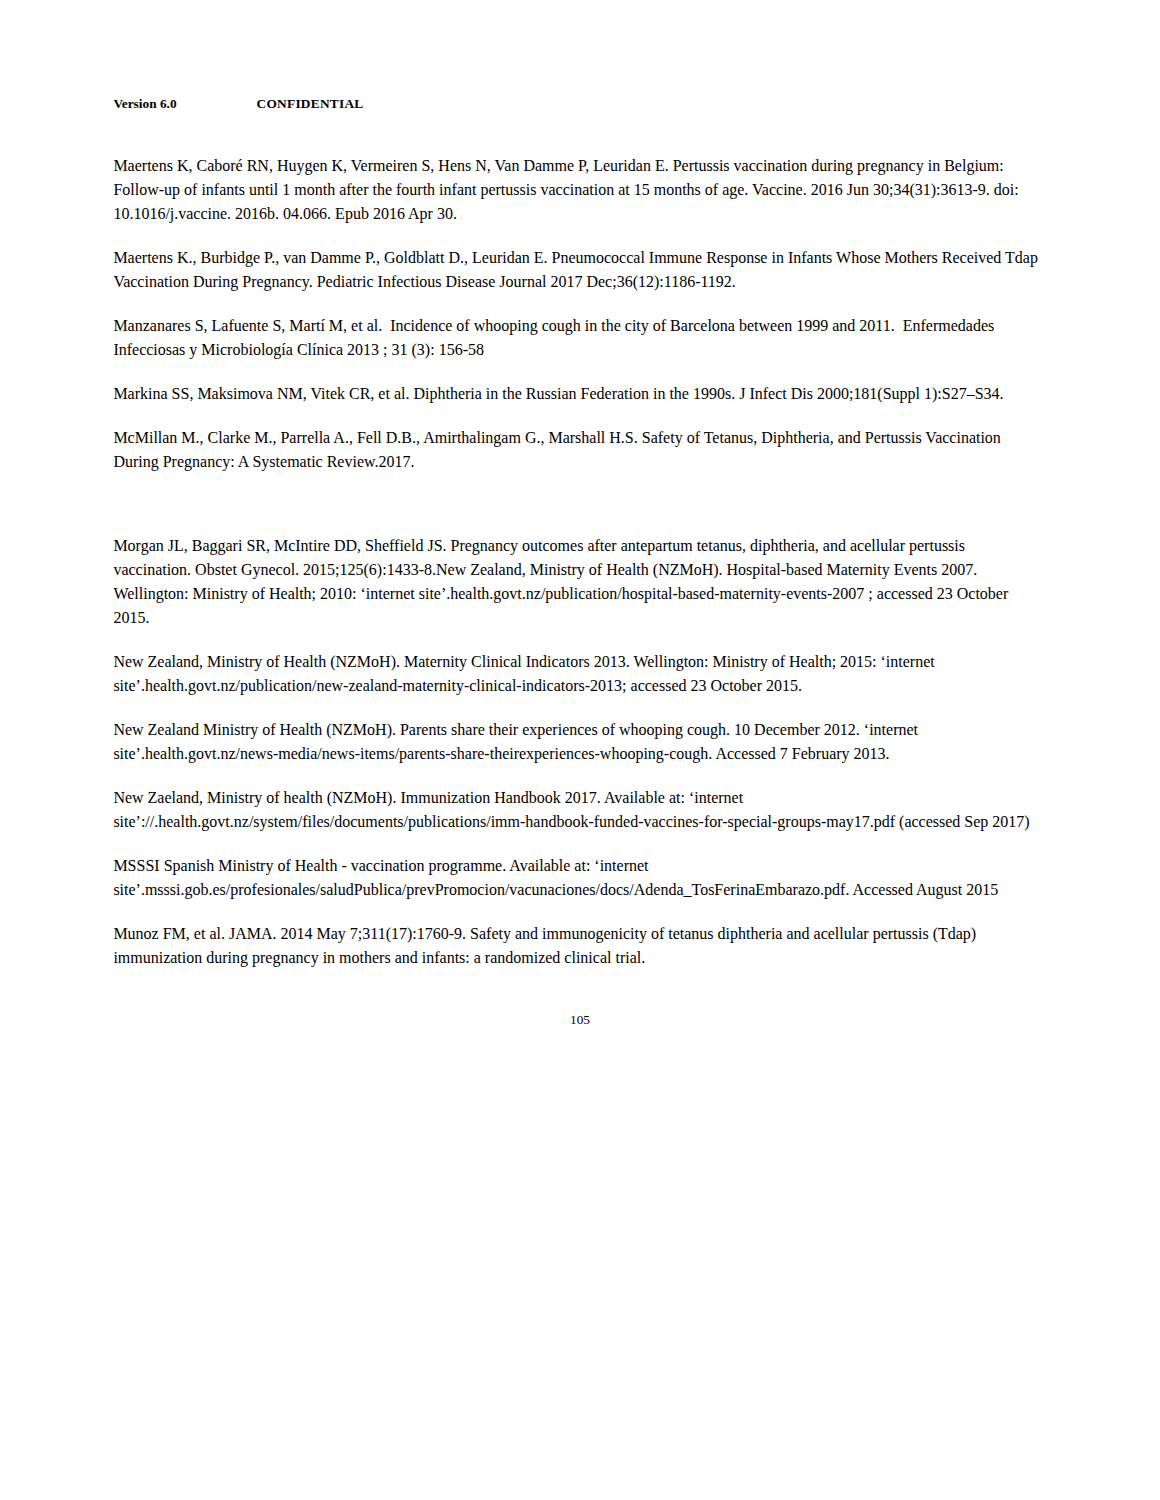Version 6.0 CONFIDENTIAL
Maertens K, Caboré RN, Huygen K, Vermeiren S, Hens N, Van Damme P, Leuridan E. Pertussis vaccination during pregnancy in Belgium: Follow-up of infants until 1 month after the fourth infant pertussis vaccination at 15 months of age. Vaccine. 2016 Jun 30;34(31):3613-9. doi: 10.1016/j.vaccine. 2016b. 04.066. Epub 2016 Apr 30.
Maertens K., Burbidge P., van Damme P., Goldblatt D., Leuridan E. Pneumococcal Immune Response in Infants Whose Mothers Received Tdap Vaccination During Pregnancy. Pediatric Infectious Disease Journal 2017 Dec;36(12):1186-1192.
Manzanares S, Lafuente S, Martí M, et al. Incidence of whooping cough in the city of Barcelona between 1999 and 2011. Enfermedades Infecciosas y Microbiología Clínica 2013 ; 31 (3): 156-58
Markina SS, Maksimova NM, Vitek CR, et al. Diphtheria in the Russian Federation in the 1990s. J Infect Dis 2000;181(Suppl 1):S27–S34.
McMillan M., Clarke M., Parrella A., Fell D.B., Amirthalingam G., Marshall H.S. Safety of Tetanus, Diphtheria, and Pertussis Vaccination During Pregnancy: A Systematic Review.2017.
Morgan JL, Baggari SR, McIntire DD, Sheffield JS. Pregnancy outcomes after antepartum tetanus, diphtheria, and acellular pertussis vaccination. Obstet Gynecol. 2015;125(6):1433-8.New Zealand, Ministry of Health (NZMoH). Hospital-based Maternity Events 2007. Wellington: Ministry of Health; 2010: ‘internet site’.health.govt.nz/publication/hospital-based-maternity-events-2007 ; accessed 23 October 2015.
New Zealand, Ministry of Health (NZMoH). Maternity Clinical Indicators 2013. Wellington: Ministry of Health; 2015: ‘internet site’.health.govt.nz/publication/new-zealand-maternity-clinical-indicators-2013; accessed 23 October 2015.
New Zealand Ministry of Health (NZMoH). Parents share their experiences of whooping cough. 10 December 2012. ‘internet site’.health.govt.nz/news-media/news-items/parents-share-theirexperiences-whooping-cough. Accessed 7 February 2013.
New Zaeland, Ministry of health (NZMoH). Immunization Handbook 2017. Available at: ‘internet site’://.health.govt.nz/system/files/documents/publications/imm-handbook-funded-vaccines-for-special-groups-may17.pdf (accessed Sep 2017)
MSSSI Spanish Ministry of Health - vaccination programme. Available at: ‘internet site’.msssi.gob.es/profesionales/saludPublica/prevPromocion/vacunaciones/docs/Adenda_TosFerinaEmbarazo.pdf. Accessed August 2015
Munoz FM, et al. JAMA. 2014 May 7;311(17):1760-9. Safety and immunogenicity of tetanus diphtheria and acellular pertussis (Tdap) immunization during pregnancy in mothers and infants: a randomized clinical trial.
105